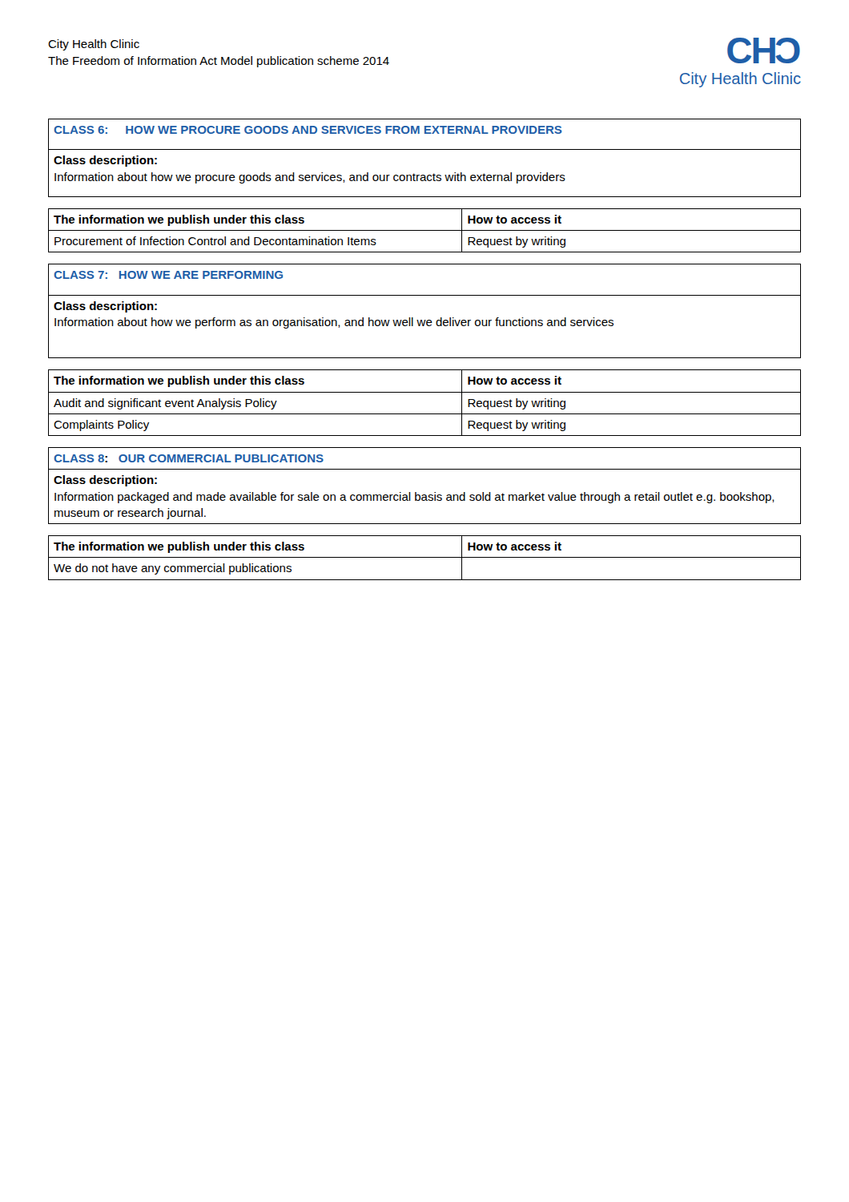City Health Clinic
The Freedom of Information Act Model publication scheme 2014
CHC
City Health Clinic
| CLASS 6: HOW WE PROCURE GOODS AND SERVICES FROM EXTERNAL PROVIDERS |
| Class description: Information about how we procure goods and services, and our contracts with external providers |
| The information we publish under this class | How to access it |
| Procurement of Infection Control and Decontamination Items | Request by writing |
| CLASS 7: HOW WE ARE PERFORMING |
| Class description: Information about how we perform as an organisation, and how well we deliver our functions and services |
| The information we publish under this class | How to access it |
| Audit and significant event Analysis Policy | Request by writing |
| Complaints Policy | Request by writing |
| CLASS 8 : OUR COMMERCIAL PUBLICATIONS |
| Class description: Information packaged and made available for sale on a commercial basis and sold at market value through a retail outlet e.g. bookshop, museum or research journal. |
| The information we publish under this class | How to access it |
| We do not have any commercial publications | |